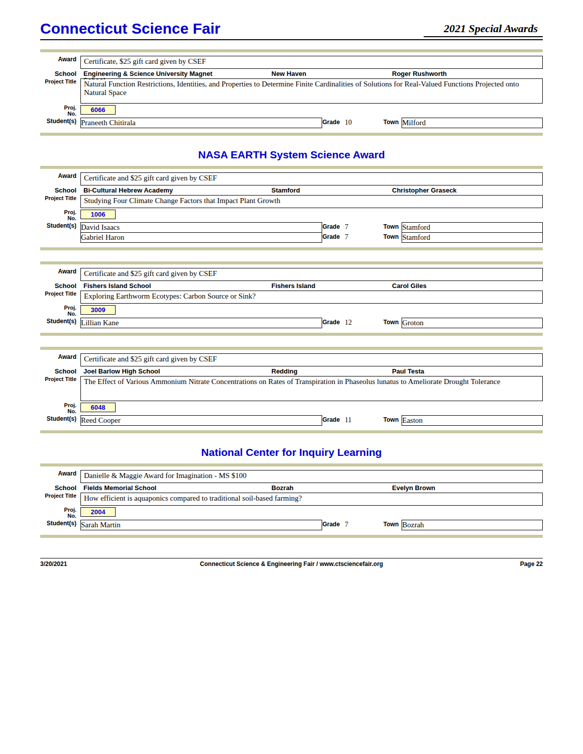Connecticut Science Fair
2021 Special Awards
| Award | Certificate, $25 gift card given by CSEF |
| School | Engineering & Science University Magnet School | New Haven | Roger Rushworth |
| Project Title | Natural Function Restrictions, Identities, and Properties to Determine Finite Cardinalities of Solutions for Real-Valued Functions Projected onto Natural Space |
| Proj. No. | 6066 |
| Student(s) | / Praneeth Chitirala / Grade / 10 / Town / Milford / |
NASA EARTH System Science Award
| Award | Certificate and $25 gift card given by CSEF |
| School | Bi-Cultural Hebrew Academy | Stamford | Christopher Graseck |
| Project Title | Studying Four Climate Change Factors that Impact Plant Growth |
| Proj. No. | 1006 |
| Student(s) | / David Isaacs / Grade / 7 / Town / Stamford / / Gabriel Haron / Grade / 7 / Town / Stamford / |
| Award | Certificate and $25 gift card given by CSEF |
| School | Fishers Island School | Fishers Island | Carol Giles |
| Project Title | Exploring Earthworm Ecotypes: Carbon Source or Sink? |
| Proj. No. | 3009 |
| Student(s) | / Lillian Kane / Grade / 12 / Town / Groton / |
| Award | Certificate and $25 gift card given by CSEF |
| School | Joel Barlow High School | Redding | Paul Testa |
| Project Title | The Effect of Various Ammonium Nitrate Concentrations on Rates of Transpiration in Phaseolus lunatus to Ameliorate Drought Tolerance |
| Proj. No. | 6048 |
| Student(s) | / Reed Cooper / Grade / 11 / Town / Easton / |
National Center for Inquiry Learning
| Award | Danielle & Maggie Award for Imagination - MS $100 |
| School | Fields Memorial School | Bozrah | Evelyn Brown |
| Project Title | How efficient is aquaponics compared to traditional soil-based farming? |
| Proj. No. | 2004 |
| Student(s) | / Sarah Martin / Grade / 7 / Town / Bozrah / |
3/20/2021
Connecticut Science & Engineering Fair / www.ctsciencefair.org
Page 22